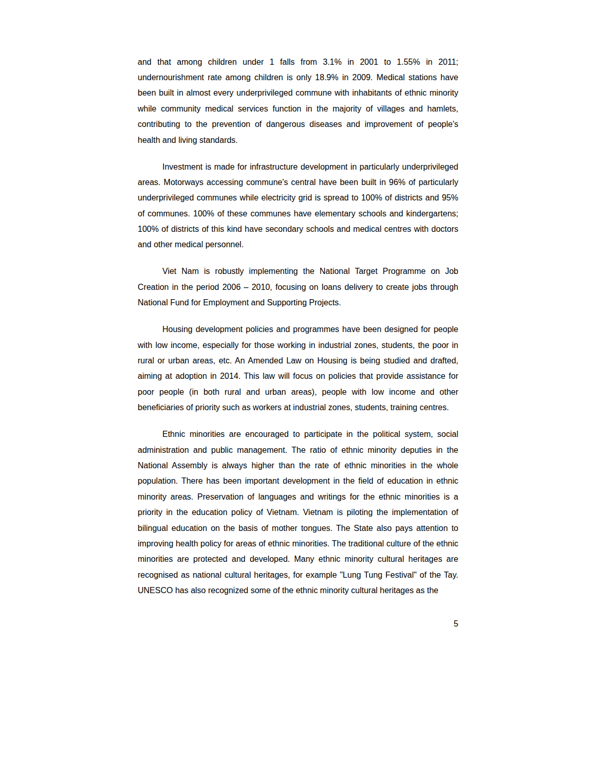and that among children under 1 falls from 3.1% in 2001 to 1.55% in 2011; undernourishment rate among children is only 18.9% in 2009. Medical stations have been built in almost every underprivileged commune with inhabitants of ethnic minority while community medical services function in the majority of villages and hamlets, contributing to the prevention of dangerous diseases and improvement of people's health and living standards.
Investment is made for infrastructure development in particularly underprivileged areas. Motorways accessing commune's central have been built in 96% of particularly underprivileged communes while electricity grid is spread to 100% of districts and 95% of communes. 100% of these communes have elementary schools and kindergartens; 100% of districts of this kind have secondary schools and medical centres with doctors and other medical personnel.
Viet Nam is robustly implementing the National Target Programme on Job Creation in the period 2006 – 2010, focusing on loans delivery to create jobs through National Fund for Employment and Supporting Projects.
Housing development policies and programmes have been designed for people with low income, especially for those working in industrial zones, students, the poor in rural or urban areas, etc. An Amended Law on Housing is being studied and drafted, aiming at adoption in 2014. This law will focus on policies that provide assistance for poor people (in both rural and urban areas), people with low income and other beneficiaries of priority such as workers at industrial zones, students, training centres.
Ethnic minorities are encouraged to participate in the political system, social administration and public management. The ratio of ethnic minority deputies in the National Assembly is always higher than the rate of ethnic minorities in the whole population. There has been important development in the field of education in ethnic minority areas. Preservation of languages and writings for the ethnic minorities is a priority in the education policy of Vietnam. Vietnam is piloting the implementation of bilingual education on the basis of mother tongues. The State also pays attention to improving health policy for areas of ethnic minorities. The traditional culture of the ethnic minorities are protected and developed. Many ethnic minority cultural heritages are recognised as national cultural heritages, for example "Lung Tung Festival" of the Tay. UNESCO has also recognized some of the ethnic minority cultural heritages as the
5